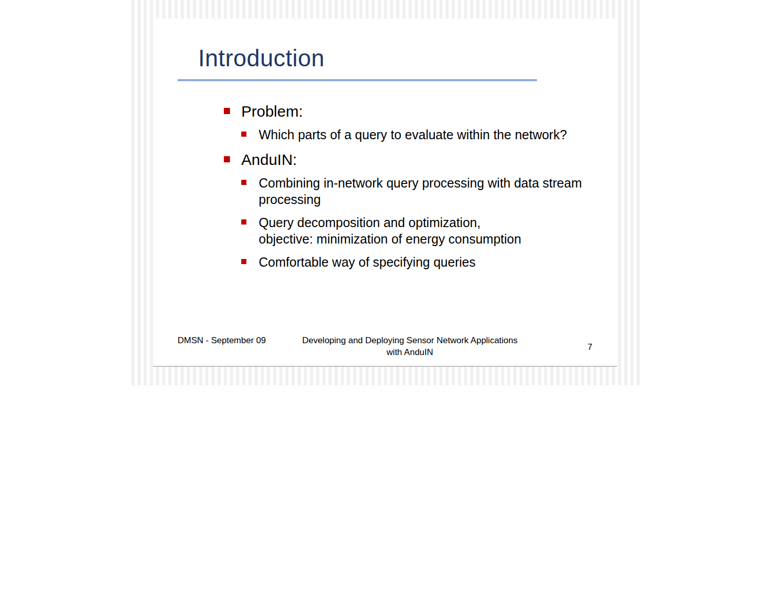Introduction
Problem:
Which parts of a query to evaluate within the network?
AnduIN:
Combining in-network query processing with data stream processing
Query decomposition and optimization,
objective: minimization of energy consumption
Comfortable way of specifying queries
DMSN - September 09
Developing and Deploying Sensor Network Applications with AnduIN
7